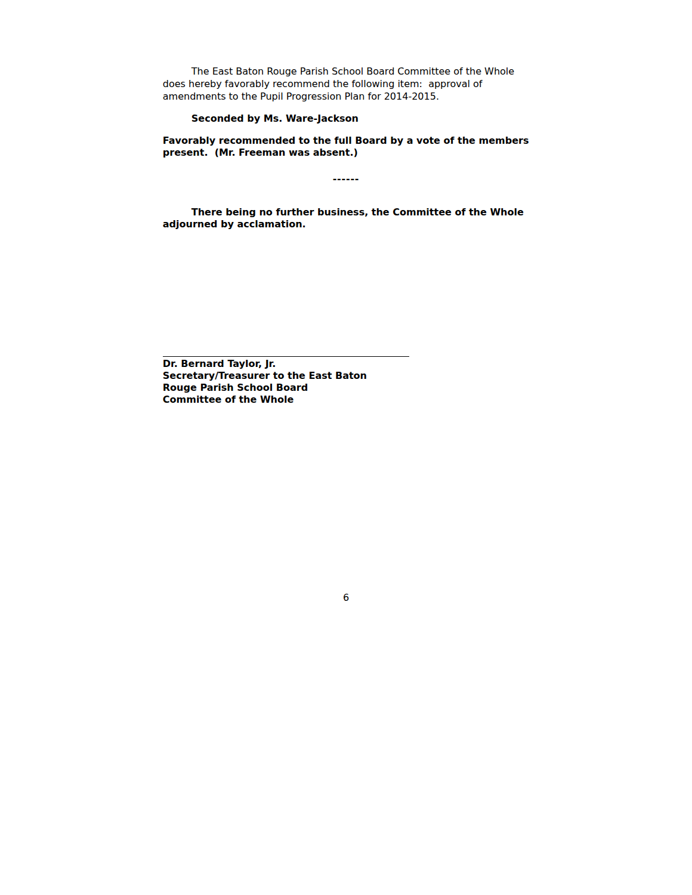The East Baton Rouge Parish School Board Committee of the Whole does hereby favorably recommend the following item: approval of amendments to the Pupil Progression Plan for 2014-2015.
Seconded by Ms. Ware-Jackson
Favorably recommended to the full Board by a vote of the members present. (Mr. Freeman was absent.)
------
There being no further business, the Committee of the Whole adjourned by acclamation.
Dr. Bernard Taylor, Jr.
Secretary/Treasurer to the East Baton
Rouge Parish School Board
Committee of the Whole
6